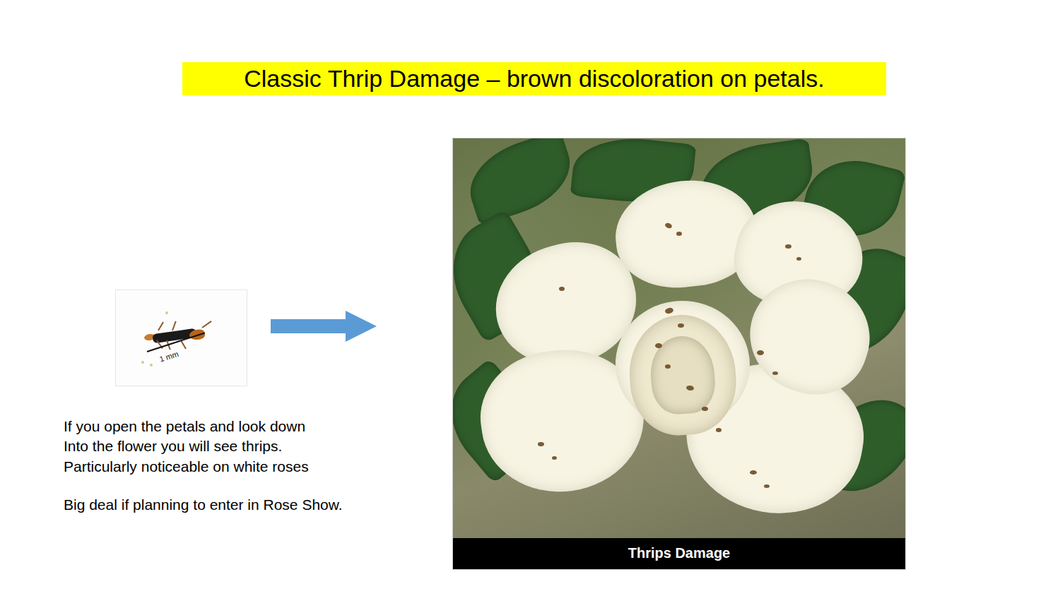Classic Thrip Damage – brown discoloration on petals.
1 mm
If you open the petals and look down
Into the flower you will see thrips.
Particularly noticeable on white roses
Big deal if planning to enter in Rose Show.
Thrips Damage